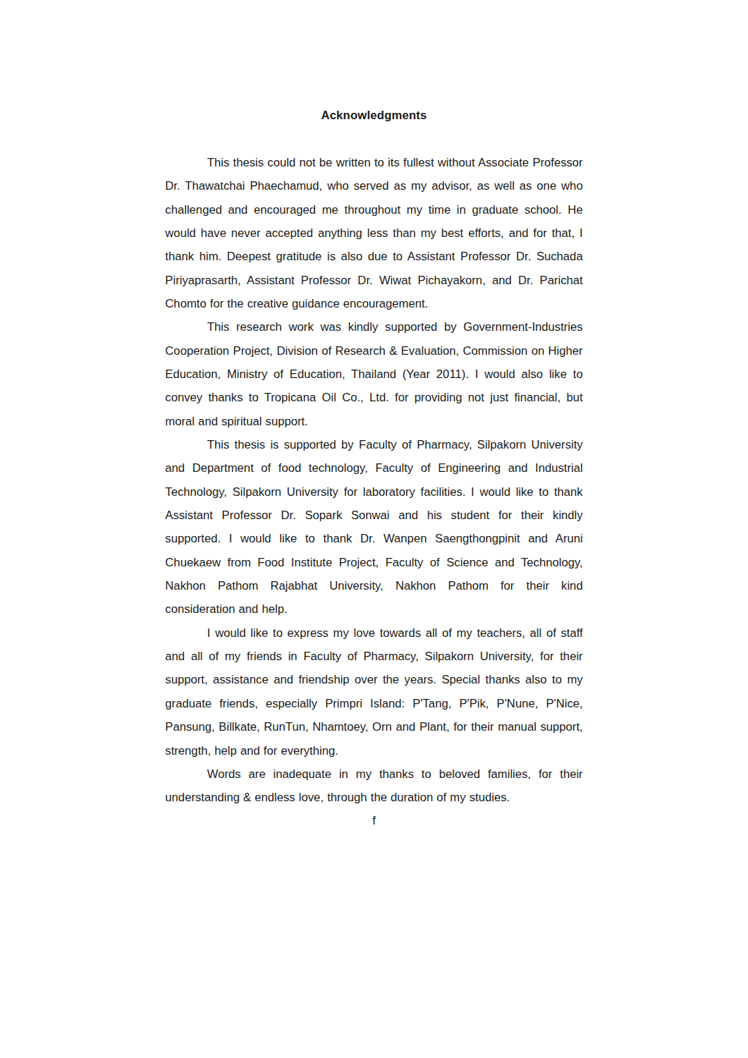Acknowledgments
This thesis could not be written to its fullest without Associate Professor Dr. Thawatchai Phaechamud, who served as my advisor, as well as one who challenged and encouraged me throughout my time in graduate school. He would have never accepted anything less than my best efforts, and for that, I thank him. Deepest gratitude is also due to Assistant Professor Dr. Suchada Piriyaprasarth, Assistant Professor Dr. Wiwat Pichayakorn, and Dr. Parichat Chomto for the creative guidance encouragement.
This research work was kindly supported by Government-Industries Cooperation Project, Division of Research & Evaluation, Commission on Higher Education, Ministry of Education, Thailand (Year 2011). I would also like to convey thanks to Tropicana Oil Co., Ltd. for providing not just financial, but moral and spiritual support.
This thesis is supported by Faculty of Pharmacy, Silpakorn University and Department of food technology, Faculty of Engineering and Industrial Technology, Silpakorn University for laboratory facilities. I would like to thank Assistant Professor Dr. Sopark Sonwai and his student for their kindly supported. I would like to thank Dr. Wanpen Saengthongpinit and Aruni Chuekaew from Food Institute Project, Faculty of Science and Technology, Nakhon Pathom Rajabhat University, Nakhon Pathom for their kind consideration and help.
I would like to express my love towards all of my teachers, all of staff and all of my friends in Faculty of Pharmacy, Silpakorn University, for their support, assistance and friendship over the years. Special thanks also to my graduate friends, especially Primpri Island: P'Tang, P'Pik, P'Nune, P'Nice, Pansung, Billkate, RunTun, Nhamtoey, Orn and Plant, for their manual support, strength, help and for everything.
Words are inadequate in my thanks to beloved families, for their understanding & endless love, through the duration of my studies.
f